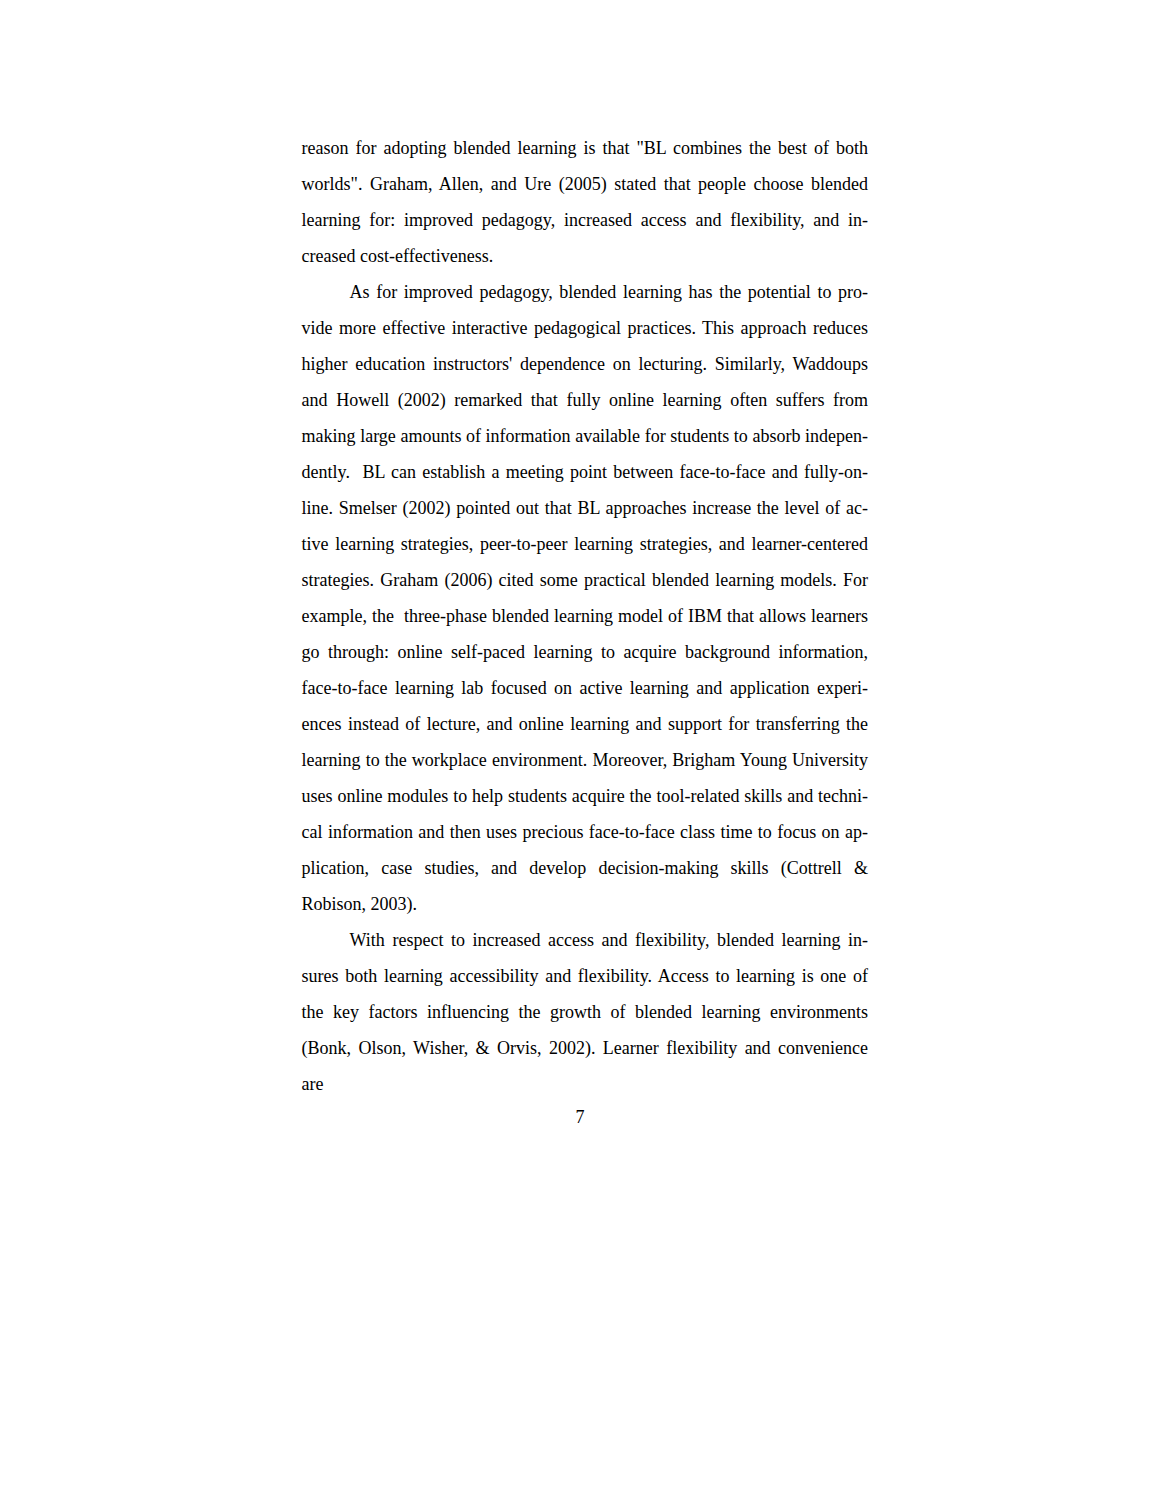reason for adopting blended learning is that "BL combines the best of both worlds". Graham, Allen, and Ure (2005) stated that people choose blended learning for: improved pedagogy, increased access and flexibility, and increased cost-effectiveness.
As for improved pedagogy, blended learning has the potential to provide more effective interactive pedagogical practices. This approach reduces higher education instructors' dependence on lecturing. Similarly, Waddoups and Howell (2002) remarked that fully online learning often suffers from making large amounts of information available for students to absorb independently. BL can establish a meeting point between face-to-face and fully-online. Smelser (2002) pointed out that BL approaches increase the level of active learning strategies, peer-to-peer learning strategies, and learner-centered strategies. Graham (2006) cited some practical blended learning models. For example, the three-phase blended learning model of IBM that allows learners go through: online self-paced learning to acquire background information, face-to-face learning lab focused on active learning and application experiences instead of lecture, and online learning and support for transferring the learning to the workplace environment. Moreover, Brigham Young University uses online modules to help students acquire the tool-related skills and technical information and then uses precious face-to-face class time to focus on application, case studies, and develop decision-making skills (Cottrell & Robison, 2003).
With respect to increased access and flexibility, blended learning insures both learning accessibility and flexibility. Access to learning is one of the key factors influencing the growth of blended learning environments (Bonk, Olson, Wisher, & Orvis, 2002). Learner flexibility and convenience are
7